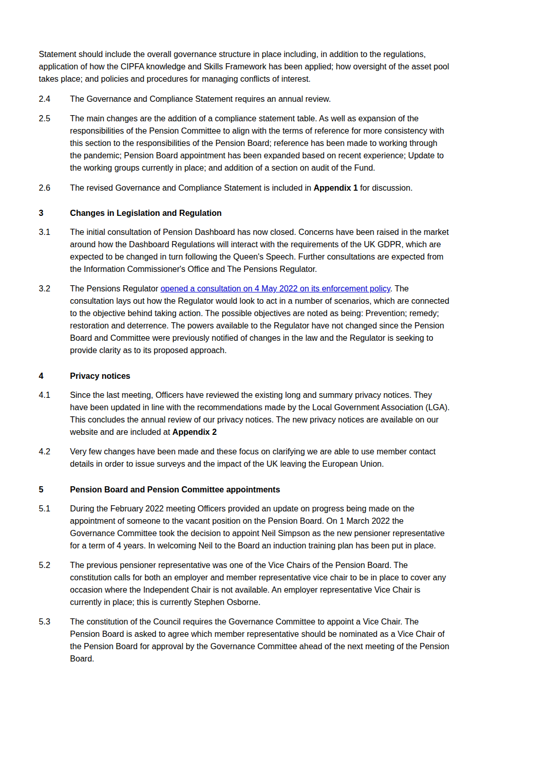Statement should include the overall governance structure in place including, in addition to the regulations, application of how the CIPFA knowledge and Skills Framework has been applied; how oversight of the asset pool takes place; and policies and procedures for managing conflicts of interest.
2.4
The Governance and Compliance Statement requires an annual review.
2.5
The main changes are the addition of a compliance statement table. As well as expansion of the responsibilities of the Pension Committee to align with the terms of reference for more consistency with this section to the responsibilities of the Pension Board; reference has been made to working through the pandemic; Pension Board appointment has been expanded based on recent experience; Update to the working groups currently in place; and addition of a section on audit of the Fund.
2.6
The revised Governance and Compliance Statement is included in Appendix 1 for discussion.
3
Changes in Legislation and Regulation
3.1
The initial consultation of Pension Dashboard has now closed. Concerns have been raised in the market around how the Dashboard Regulations will interact with the requirements of the UK GDPR, which are expected to be changed in turn following the Queen's Speech. Further consultations are expected from the Information Commissioner's Office and The Pensions Regulator.
3.2
The Pensions Regulator opened a consultation on 4 May 2022 on its enforcement policy. The consultation lays out how the Regulator would look to act in a number of scenarios, which are connected to the objective behind taking action. The possible objectives are noted as being: Prevention; remedy; restoration and deterrence. The powers available to the Regulator have not changed since the Pension Board and Committee were previously notified of changes in the law and the Regulator is seeking to provide clarity as to its proposed approach.
4
Privacy notices
4.1
Since the last meeting, Officers have reviewed the existing long and summary privacy notices. They have been updated in line with the recommendations made by the Local Government Association (LGA). This concludes the annual review of our privacy notices. The new privacy notices are available on our website and are included at Appendix 2
4.2
Very few changes have been made and these focus on clarifying we are able to use member contact details in order to issue surveys and the impact of the UK leaving the European Union.
5
Pension Board and Pension Committee appointments
5.1
During the February 2022 meeting Officers provided an update on progress being made on the appointment of someone to the vacant position on the Pension Board. On 1 March 2022 the Governance Committee took the decision to appoint Neil Simpson as the new pensioner representative for a term of 4 years. In welcoming Neil to the Board an induction training plan has been put in place.
5.2
The previous pensioner representative was one of the Vice Chairs of the Pension Board. The constitution calls for both an employer and member representative vice chair to be in place to cover any occasion where the Independent Chair is not available. An employer representative Vice Chair is currently in place; this is currently Stephen Osborne.
5.3
The constitution of the Council requires the Governance Committee to appoint a Vice Chair. The Pension Board is asked to agree which member representative should be nominated as a Vice Chair of the Pension Board for approval by the Governance Committee ahead of the next meeting of the Pension Board.